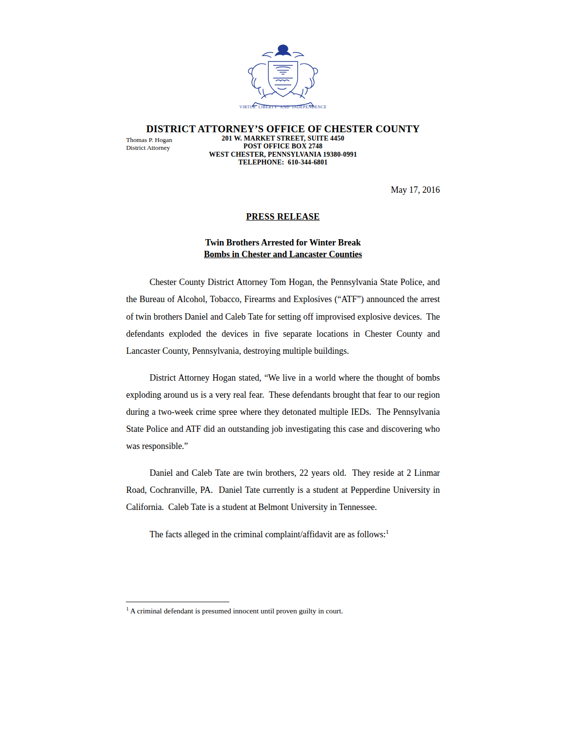VIRTUE LIBERTY AND INDEPENDENCE
Thomas P. Hogan
District Attorney
DISTRICT ATTORNEY’S OFFICE OF CHESTER COUNTY
201 W. MARKET STREET, SUITE 4450
POST OFFICE BOX 2748
WEST CHESTER, PENNSYLVANIA 19380-0991
TELEPHONE: 610-344-6801
May 17, 2016
PRESS RELEASE
Twin Brothers Arrested for Winter Break
Bombs in Chester and Lancaster Counties
Chester County District Attorney Tom Hogan, the Pennsylvania State Police, and the Bureau of Alcohol, Tobacco, Firearms and Explosives (“ATF”) announced the arrest of twin brothers Daniel and Caleb Tate for setting off improvised explosive devices. The defendants exploded the devices in five separate locations in Chester County and Lancaster County, Pennsylvania, destroying multiple buildings.
District Attorney Hogan stated, “We live in a world where the thought of bombs exploding around us is a very real fear. These defendants brought that fear to our region during a two-week crime spree where they detonated multiple IEDs. The Pennsylvania State Police and ATF did an outstanding job investigating this case and discovering who was responsible.”
Daniel and Caleb Tate are twin brothers, 22 years old. They reside at 2 Linmar Road, Cochranville, PA. Daniel Tate currently is a student at Pepperdine University in California. Caleb Tate is a student at Belmont University in Tennessee.
The facts alleged in the criminal complaint/affidavit are as follows:1
1 A criminal defendant is presumed innocent until proven guilty in court.